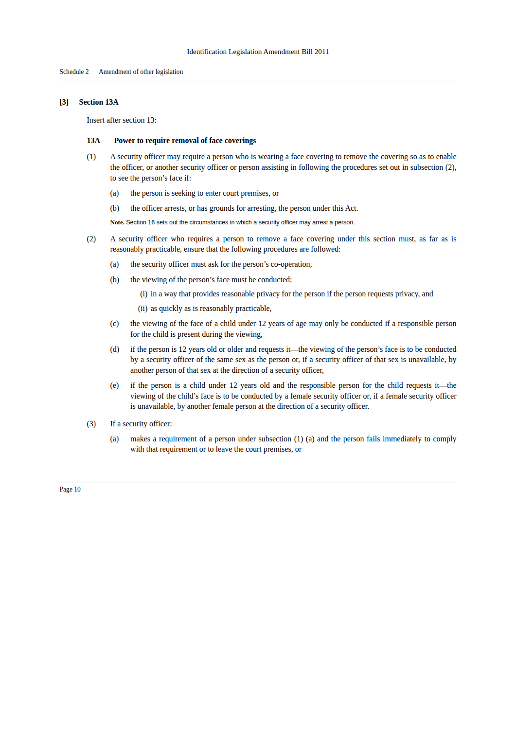Identification Legislation Amendment Bill 2011
Schedule 2 Amendment of other legislation
[3] Section 13A
Insert after section 13:
13APower to require removal of face coverings
(1) A security officer may require a person who is wearing a face covering to remove the covering so as to enable the officer, or another security officer or person assisting in following the procedures set out in subsection (2), to see the person’s face if:
(a) the person is seeking to enter court premises, or
(b) the officer arrests, or has grounds for arresting, the person under this Act.
Note. Section 16 sets out the circumstances in which a security officer may arrest a person.
(2) A security officer who requires a person to remove a face covering under this section must, as far as is reasonably practicable, ensure that the following procedures are followed:
(a) the security officer must ask for the person’s co-operation,
(b) the viewing of the person’s face must be conducted:
(i) in a way that provides reasonable privacy for the person if the person requests privacy, and
(ii) as quickly as is reasonably practicable,
(c) the viewing of the face of a child under 12 years of age may only be conducted if a responsible person for the child is present during the viewing,
(d) if the person is 12 years old or older and requests it—the viewing of the person’s face is to be conducted by a security officer of the same sex as the person or, if a security officer of that sex is unavailable, by another person of that sex at the direction of a security officer,
(e) if the person is a child under 12 years old and the responsible person for the child requests it—the viewing of the child’s face is to be conducted by a female security officer or, if a female security officer is unavailable, by another female person at the direction of a security officer.
(3) If a security officer:
(a) makes a requirement of a person under subsection (1) (a) and the person fails immediately to comply with that requirement or to leave the court premises, or
Page 10